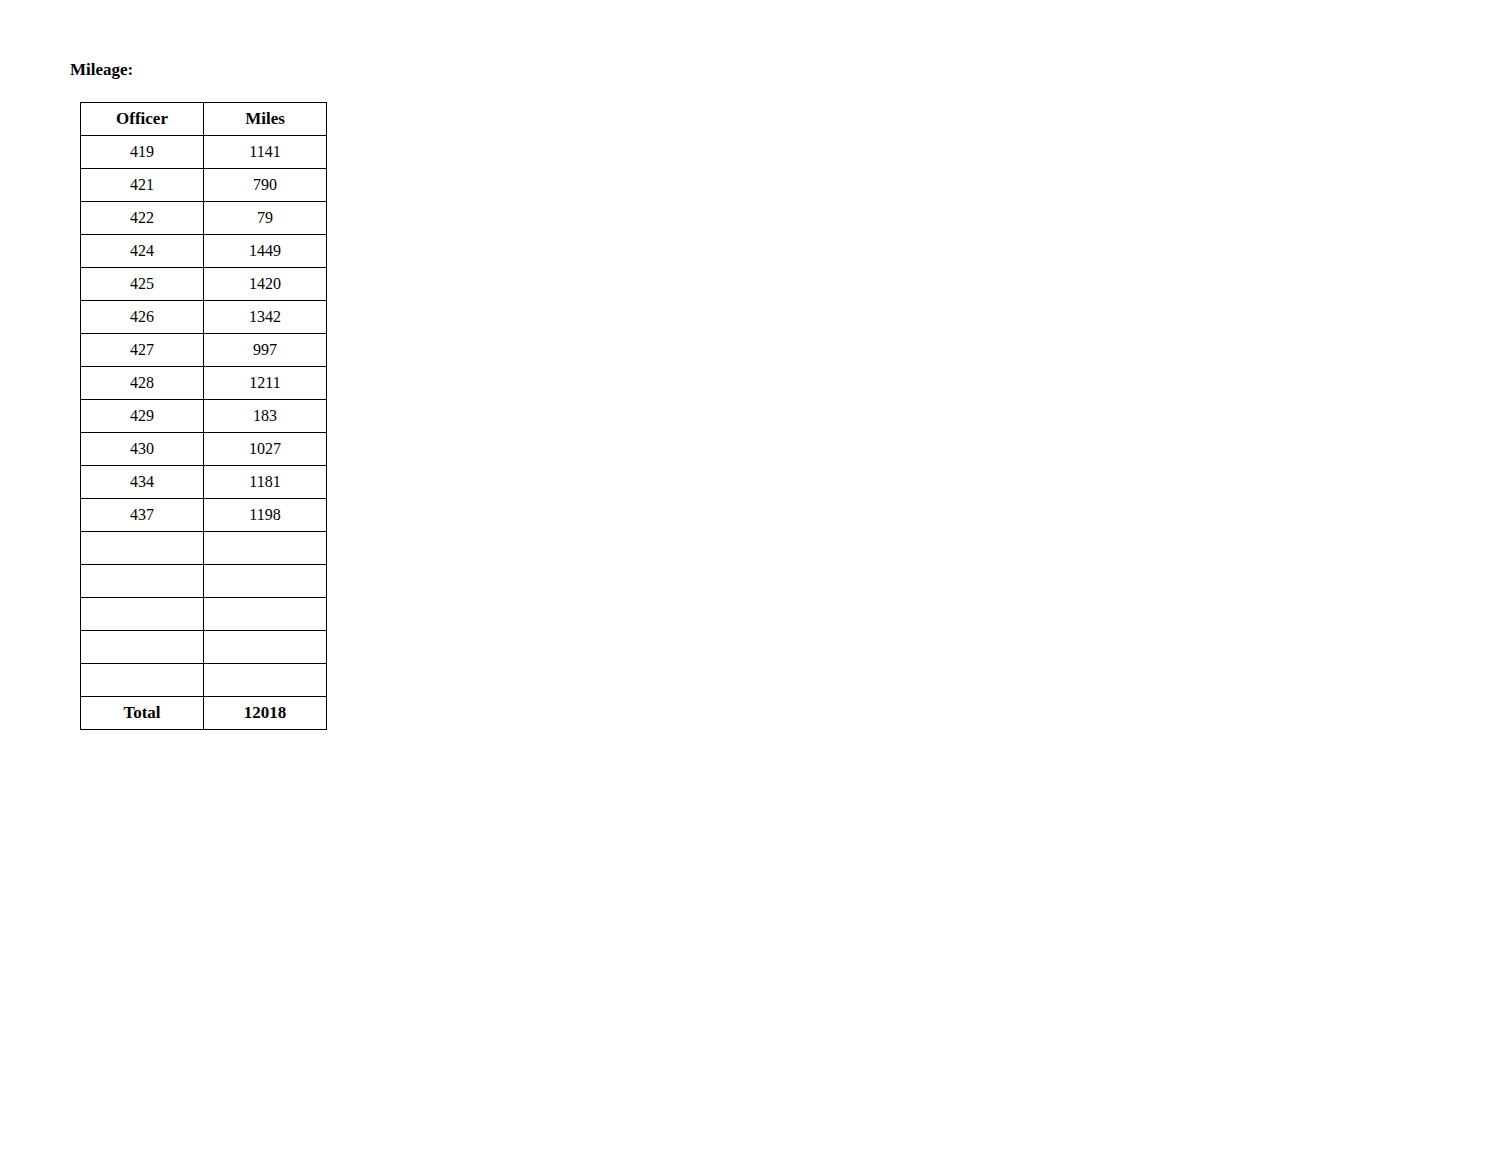Mileage:
| Officer | Miles |
| --- | --- |
| 419 | 1141 |
| 421 | 790 |
| 422 | 79 |
| 424 | 1449 |
| 425 | 1420 |
| 426 | 1342 |
| 427 | 997 |
| 428 | 1211 |
| 429 | 183 |
| 430 | 1027 |
| 434 | 1181 |
| 437 | 1198 |
| Total | 12018 |